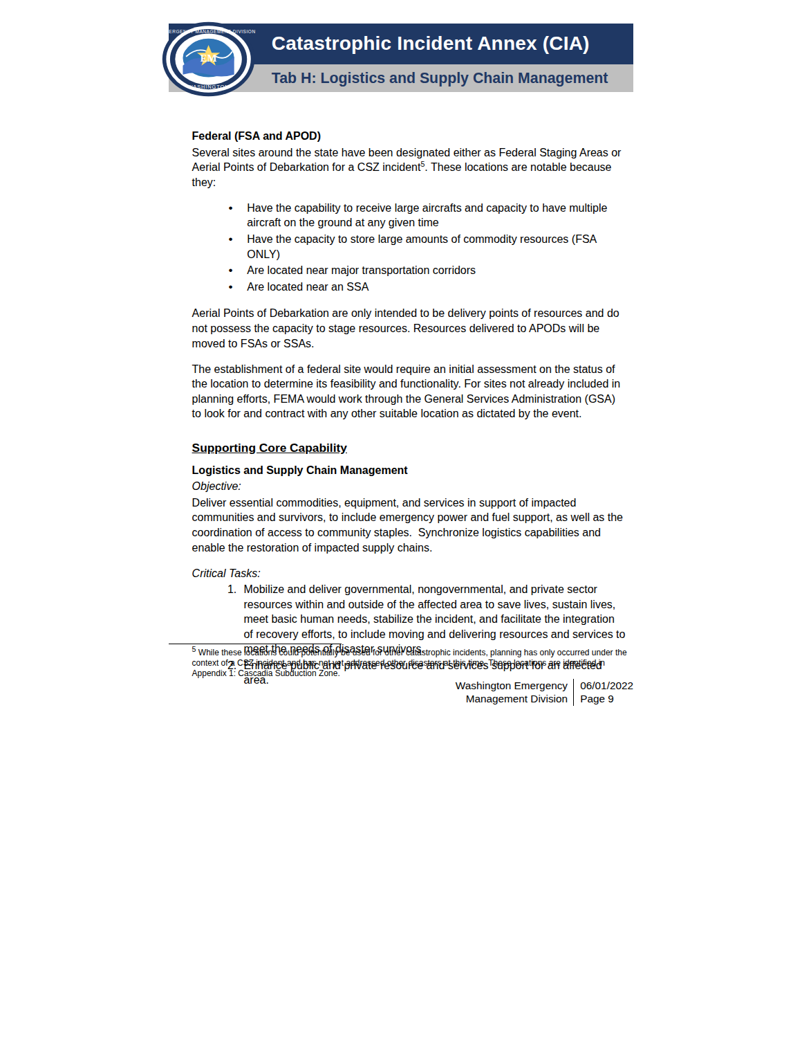Catastrophic Incident Annex (CIA)
Tab H: Logistics and Supply Chain Management
Washington Emergency Management Division seal EMERGENCY MANAGEMENT DIVISION WASHINGTON EM
Federal (FSA and APOD)
Several sites around the state have been designated either as Federal Staging Areas or Aerial Points of Debarkation for a CSZ incident5. These locations are notable because they:
Have the capability to receive large aircrafts and capacity to have multiple aircraft on the ground at any given time
Have the capacity to store large amounts of commodity resources (FSA ONLY)
Are located near major transportation corridors
Are located near an SSA
Aerial Points of Debarkation are only intended to be delivery points of resources and do not possess the capacity to stage resources. Resources delivered to APODs will be moved to FSAs or SSAs.
The establishment of a federal site would require an initial assessment on the status of the location to determine its feasibility and functionality. For sites not already included in planning efforts, FEMA would work through the General Services Administration (GSA) to look for and contract with any other suitable location as dictated by the event.
Supporting Core Capability
Logistics and Supply Chain Management
Objective:
Deliver essential commodities, equipment, and services in support of impacted communities and survivors, to include emergency power and fuel support, as well as the coordination of access to community staples. Synchronize logistics capabilities and enable the restoration of impacted supply chains.
Critical Tasks:
Mobilize and deliver governmental, nongovernmental, and private sector resources within and outside of the affected area to save lives, sustain lives, meet basic human needs, stabilize the incident, and facilitate the integration of recovery efforts, to include moving and delivering resources and services to meet the needs of disaster survivors.
Enhance public and private resource and services support for an affected area.
5 While these locations could potentially be used for other catastrophic incidents, planning has only occurred under the context of a CSZ incident and has not yet addressed other disasters at this time. These locations are identified in Appendix 1: Cascadia Subduction Zone.
Washington Emergency
Management Division
06/01/2022
Page 9